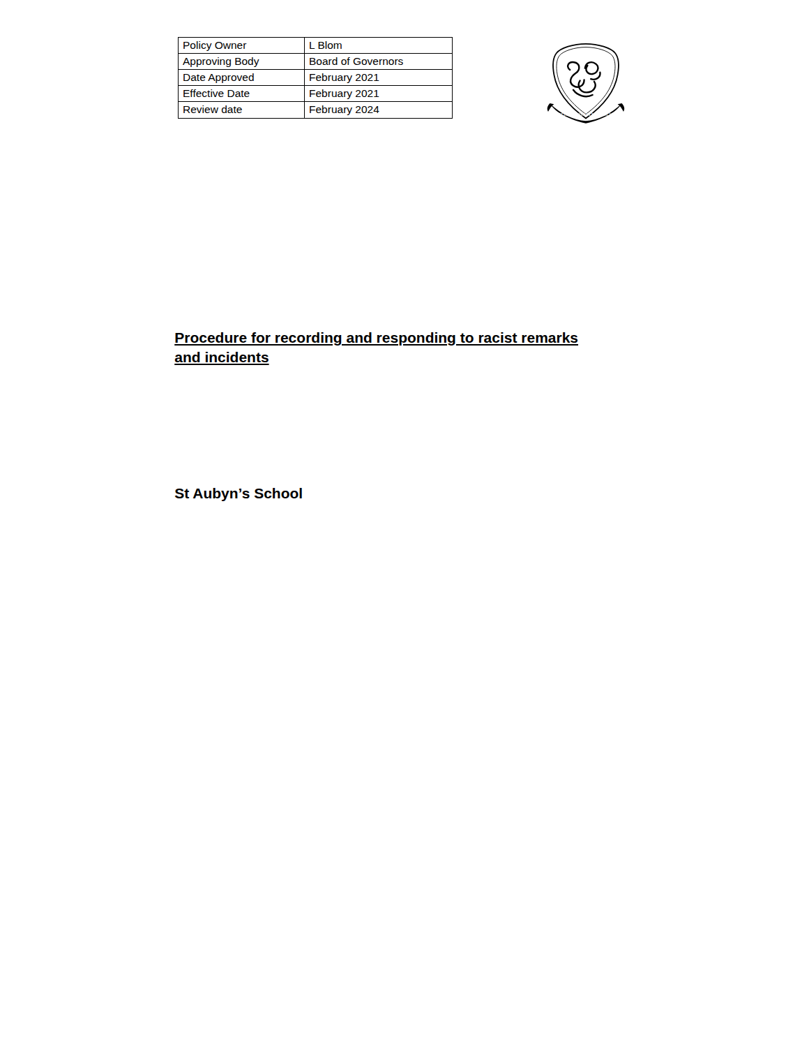| Policy Owner | L Blom |
| Approving Body | Board of Governors |
| Date Approved | February 2021 |
| Effective Date | February 2021 |
| Review date | February 2024 |
FORTITER, FIDELITER, FELICITER
Procedure for recording and responding to racist remarks and incidents
St Aubyn’s School